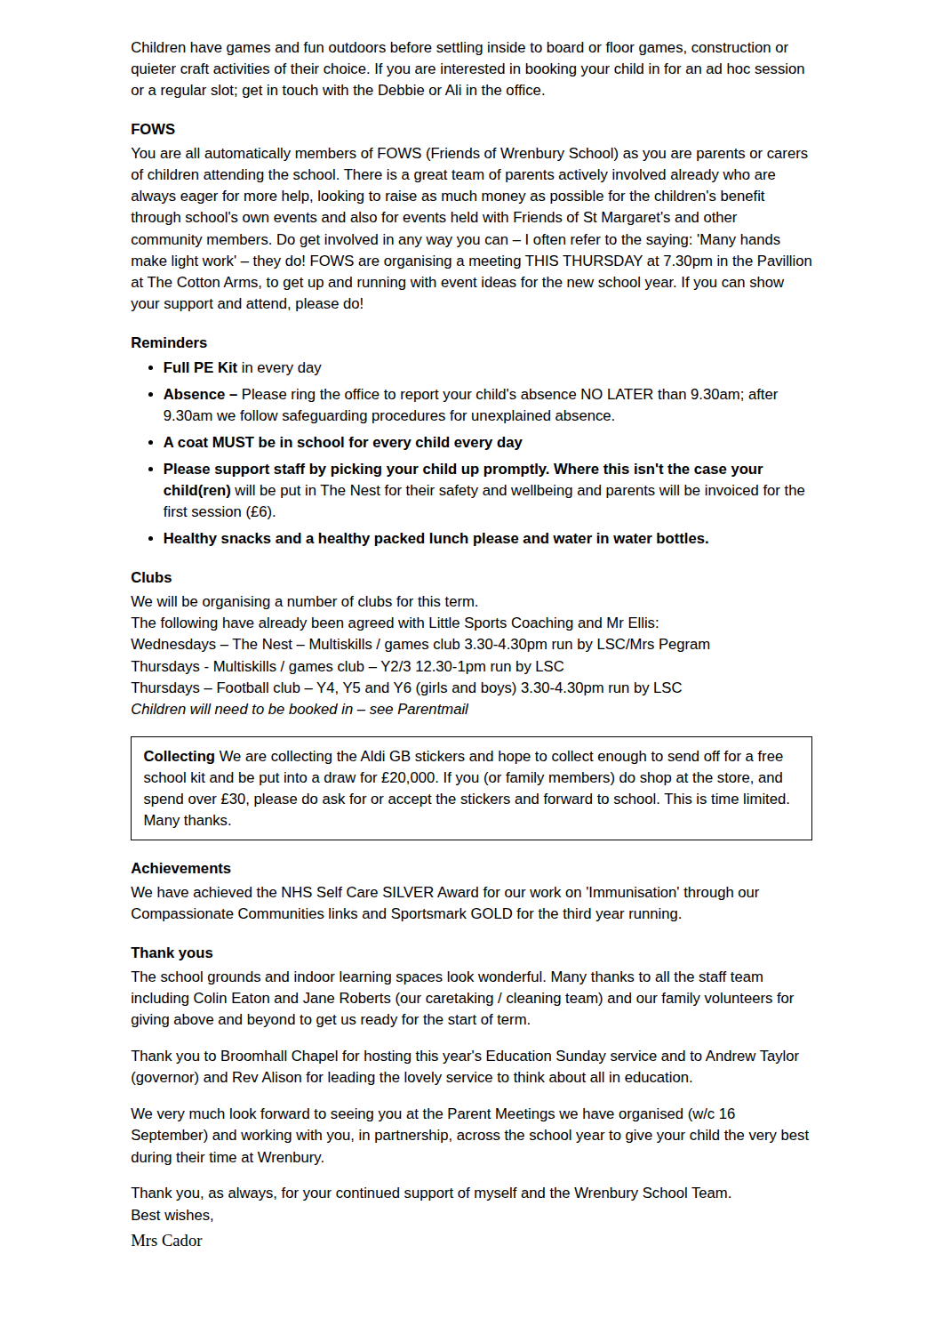Children have games and fun outdoors before settling inside to board or floor games, construction or quieter craft activities of their choice. If you are interested in booking your child in for an ad hoc session or a regular slot; get in touch with the Debbie or Ali in the office.
FOWS
You are all automatically members of FOWS (Friends of Wrenbury School) as you are parents or carers of children attending the school. There is a great team of parents actively involved already who are always eager for more help, looking to raise as much money as possible for the children's benefit through school's own events and also for events held with Friends of St Margaret's and other community members. Do get involved in any way you can – I often refer to the saying: 'Many hands make light work' – they do! FOWS are organising a meeting THIS THURSDAY at 7.30pm in the Pavillion at The Cotton Arms, to get up and running with event ideas for the new school year. If you can show your support and attend, please do!
Reminders
Full PE Kit in every day
Absence – Please ring the office to report your child's absence NO LATER than 9.30am; after 9.30am we follow safeguarding procedures for unexplained absence.
A coat MUST be in school for every child every day
Please support staff by picking your child up promptly. Where this isn't the case your child(ren) will be put in The Nest for their safety and wellbeing and parents will be invoiced for the first session (£6).
Healthy snacks and a healthy packed lunch please and water in water bottles.
Clubs
We will be organising a number of clubs for this term.
The following have already been agreed with Little Sports Coaching and Mr Ellis:
Wednesdays – The Nest – Multiskills / games club 3.30-4.30pm run by LSC/Mrs Pegram
Thursdays - Multiskills / games club – Y2/3 12.30-1pm run by LSC
Thursdays – Football club – Y4, Y5 and Y6 (girls and boys) 3.30-4.30pm run by LSC
Children will need to be booked in – see Parentmail
Collecting We are collecting the Aldi GB stickers and hope to collect enough to send off for a free school kit and be put into a draw for £20,000. If you (or family members) do shop at the store, and spend over £30, please do ask for or accept the stickers and forward to school. This is time limited. Many thanks.
Achievements
We have achieved the NHS Self Care SILVER Award for our work on 'Immunisation' through our Compassionate Communities links and Sportsmark GOLD for the third year running.
Thank yous
The school grounds and indoor learning spaces look wonderful. Many thanks to all the staff team including Colin Eaton and Jane Roberts (our caretaking / cleaning team) and our family volunteers for giving above and beyond to get us ready for the start of term.
Thank you to Broomhall Chapel for hosting this year's Education Sunday service and to Andrew Taylor (governor) and Rev Alison for leading the lovely service to think about all in education.
We very much look forward to seeing you at the Parent Meetings we have organised (w/c 16 September) and working with you, in partnership, across the school year to give your child the very best during their time at Wrenbury.
Thank you, as always, for your continued support of myself and the Wrenbury School Team.
Best wishes,
Mrs Cador